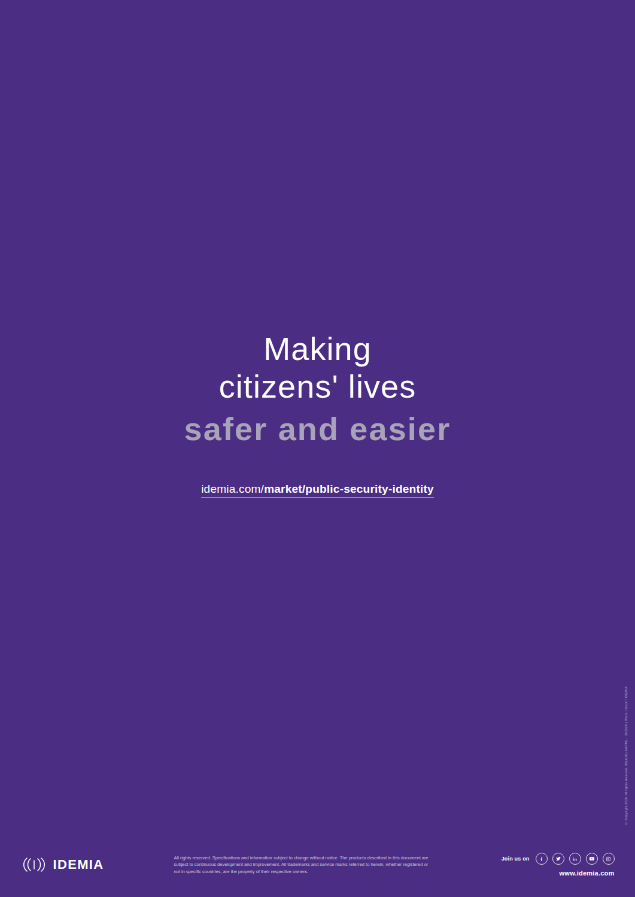Making
citizens' lives safer and easier
idemia.com/market/public-security-identity
© Copyright 2020. All rights reserved. IDEMIA | GAPPE - 10/2020 | Photo: iStock / IDEMIA
IDEMIA
All rights reserved. Specifications and information subject to change without notice. The products described in this document are subject to continuous development and improvement. All trademarks and service marks referred to herein, whether registered or not in specific countries, are the property of their respective owners.
Join us on
www.idemia.com